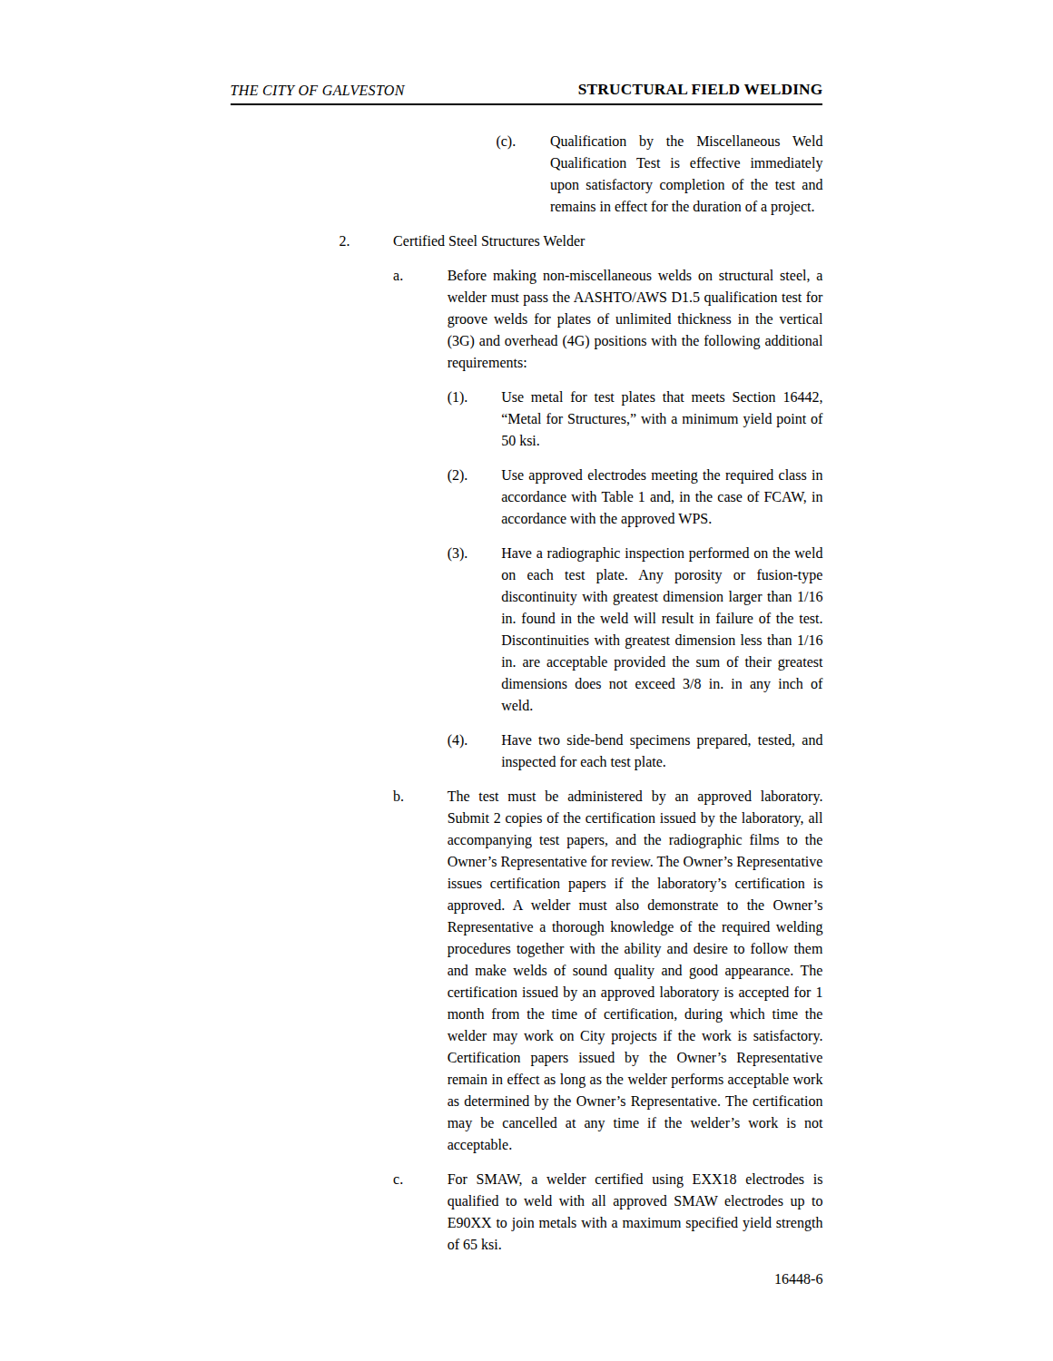THE CITY OF GALVESTON
STRUCTURAL FIELD WELDING
(c).
Qualification by the Miscellaneous Weld Qualification Test is effective immediately upon satisfactory completion of the test and remains in effect for the duration of a project.
2.
Certified Steel Structures Welder
a.
Before making non-miscellaneous welds on structural steel, a welder must pass the AASHTO/AWS D1.5 qualification test for groove welds for plates of unlimited thickness in the vertical (3G) and overhead (4G) positions with the following additional requirements:
(1).
Use metal for test plates that meets Section 16442, “Metal for Structures,” with a minimum yield point of 50 ksi.
(2).
Use approved electrodes meeting the required class in accordance with Table 1 and, in the case of FCAW, in accordance with the approved WPS.
(3).
Have a radiographic inspection performed on the weld on each test plate. Any porosity or fusion-type discontinuity with greatest dimension larger than 1/16 in. found in the weld will result in failure of the test. Discontinuities with greatest dimension less than 1/16 in. are acceptable provided the sum of their greatest dimensions does not exceed 3/8 in. in any inch of weld.
(4).
Have two side-bend specimens prepared, tested, and inspected for each test plate.
b.
The test must be administered by an approved laboratory. Submit 2 copies of the certification issued by the laboratory, all accompanying test papers, and the radiographic films to the Owner’s Representative for review. The Owner’s Representative issues certification papers if the laboratory’s certification is approved. A welder must also demonstrate to the Owner’s Representative a thorough knowledge of the required welding procedures together with the ability and desire to follow them and make welds of sound quality and good appearance. The certification issued by an approved laboratory is accepted for 1 month from the time of certification, during which time the welder may work on City projects if the work is satisfactory. Certification papers issued by the Owner’s Representative remain in effect as long as the welder performs acceptable work as determined by the Owner’s Representative. The certification may be cancelled at any time if the welder’s work is not acceptable.
c.
For SMAW, a welder certified using EXX18 electrodes is qualified to weld with all approved SMAW electrodes up to E90XX to join metals with a maximum specified yield strength of 65 ksi.
16448-6